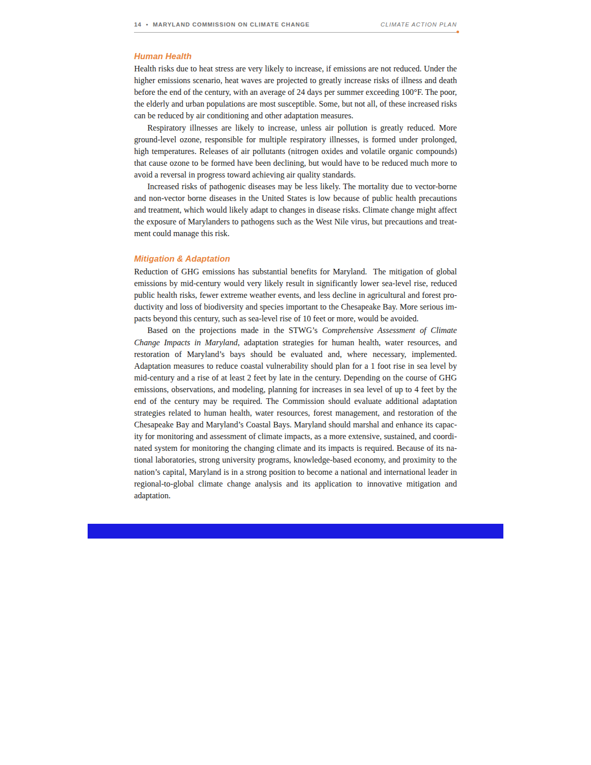14 • Maryland Commission on Climate Change Climate Action Plan
Human Health
Health risks due to heat stress are very likely to increase, if emissions are not reduced. Under the higher emissions scenario, heat waves are projected to greatly increase risks of illness and death before the end of the century, with an average of 24 days per summer exceeding 100°F. The poor, the elderly and urban populations are most susceptible. Some, but not all, of these increased risks can be reduced by air conditioning and other adaptation measures.
Respiratory illnesses are likely to increase, unless air pollution is greatly reduced. More ground-level ozone, responsible for multiple respiratory illnesses, is formed under prolonged, high temperatures. Releases of air pollutants (nitrogen oxides and volatile organic compounds) that cause ozone to be formed have been declining, but would have to be reduced much more to avoid a reversal in progress toward achieving air quality standards.
Increased risks of pathogenic diseases may be less likely. The mortality due to vector-borne and non-vector borne diseases in the United States is low because of public health precautions and treatment, which would likely adapt to changes in disease risks. Climate change might affect the exposure of Marylanders to pathogens such as the West Nile virus, but precautions and treatment could manage this risk.
Mitigation & Adaptation
Reduction of GHG emissions has substantial benefits for Maryland. The mitigation of global emissions by mid-century would very likely result in significantly lower sea-level rise, reduced public health risks, fewer extreme weather events, and less decline in agricultural and forest productivity and loss of biodiversity and species important to the Chesapeake Bay. More serious impacts beyond this century, such as sea-level rise of 10 feet or more, would be avoided.
Based on the projections made in the STWG’s Comprehensive Assessment of Climate Change Impacts in Maryland, adaptation strategies for human health, water resources, and restoration of Maryland’s bays should be evaluated and, where necessary, implemented. Adaptation measures to reduce coastal vulnerability should plan for a 1 foot rise in sea level by mid-century and a rise of at least 2 feet by late in the century. Depending on the course of GHG emissions, observations, and modeling, planning for increases in sea level of up to 4 feet by the end of the century may be required. The Commission should evaluate additional adaptation strategies related to human health, water resources, forest management, and restoration of the Chesapeake Bay and Maryland’s Coastal Bays. Maryland should marshal and enhance its capacity for monitoring and assessment of climate impacts, as a more extensive, sustained, and coordinated system for monitoring the changing climate and its impacts is required. Because of its national laboratories, strong university programs, knowledge-based economy, and proximity to the nation’s capital, Maryland is in a strong position to become a national and international leader in regional-to-global climate change analysis and its application to innovative mitigation and adaptation.